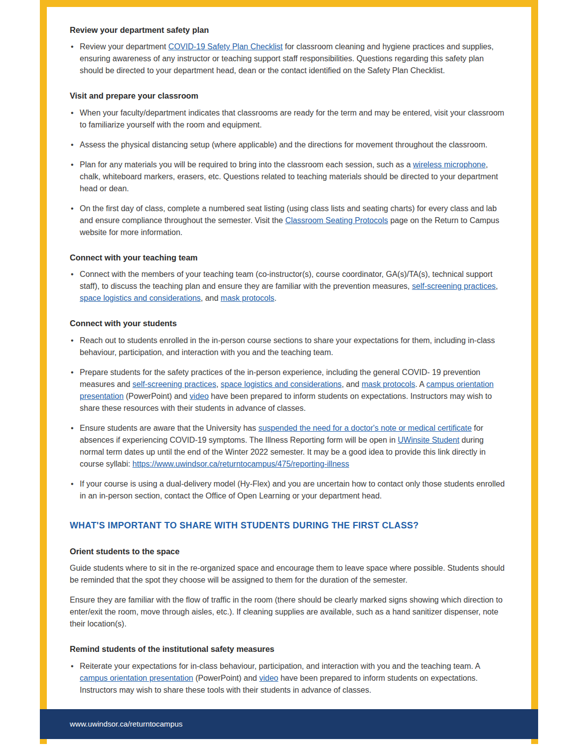Review your department safety plan
Review your department COVID-19 Safety Plan Checklist for classroom cleaning and hygiene practices and supplies, ensuring awareness of any instructor or teaching support staff responsibilities. Questions regarding this safety plan should be directed to your department head, dean or the contact identified on the Safety Plan Checklist.
Visit and prepare your classroom
When your faculty/department indicates that classrooms are ready for the term and may be entered, visit your classroom to familiarize yourself with the room and equipment.
Assess the physical distancing setup (where applicable) and the directions for movement throughout the classroom.
Plan for any materials you will be required to bring into the classroom each session, such as a wireless microphone, chalk, whiteboard markers, erasers, etc. Questions related to teaching materials should be directed to your department head or dean.
On the first day of class, complete a numbered seat listing (using class lists and seating charts) for every class and lab and ensure compliance throughout the semester. Visit the Classroom Seating Protocols page on the Return to Campus website for more information.
Connect with your teaching team
Connect with the members of your teaching team (co-instructor(s), course coordinator, GA(s)/TA(s), technical support staff), to discuss the teaching plan and ensure they are familiar with the prevention measures, self-screening practices, space logistics and considerations, and mask protocols.
Connect with your students
Reach out to students enrolled in the in-person course sections to share your expectations for them, including in-class behaviour, participation, and interaction with you and the teaching team.
Prepare students for the safety practices of the in-person experience, including the general COVID- 19 prevention measures and self-screening practices, space logistics and considerations, and mask protocols. A campus orientation presentation (PowerPoint) and video have been prepared to inform students on expectations. Instructors may wish to share these resources with their students in advance of classes.
Ensure students are aware that the University has suspended the need for a doctor's note or medical certificate for absences if experiencing COVID-19 symptoms. The Illness Reporting form will be open in UWinsite Student during normal term dates up until the end of the Winter 2022 semester. It may be a good idea to provide this link directly in course syllabi: https://www.uwindsor.ca/returntocampus/475/reporting-illness
If your course is using a dual-delivery model (Hy-Flex) and you are uncertain how to contact only those students enrolled in an in-person section, contact the Office of Open Learning or your department head.
What's important to share with students during the first class?
Orient students to the space
Guide students where to sit in the re-organized space and encourage them to leave space where possible. Students should be reminded that the spot they choose will be assigned to them for the duration of the semester.
Ensure they are familiar with the flow of traffic in the room (there should be clearly marked signs showing which direction to enter/exit the room, move through aisles, etc.). If cleaning supplies are available, such as a hand sanitizer dispenser, note their location(s).
Remind students of the institutional safety measures
Reiterate your expectations for in-class behaviour, participation, and interaction with you and the teaching team. A campus orientation presentation (PowerPoint) and video have been prepared to inform students on expectations. Instructors may wish to share these tools with their students in advance of classes.
www.uwindsor.ca/returntocampus